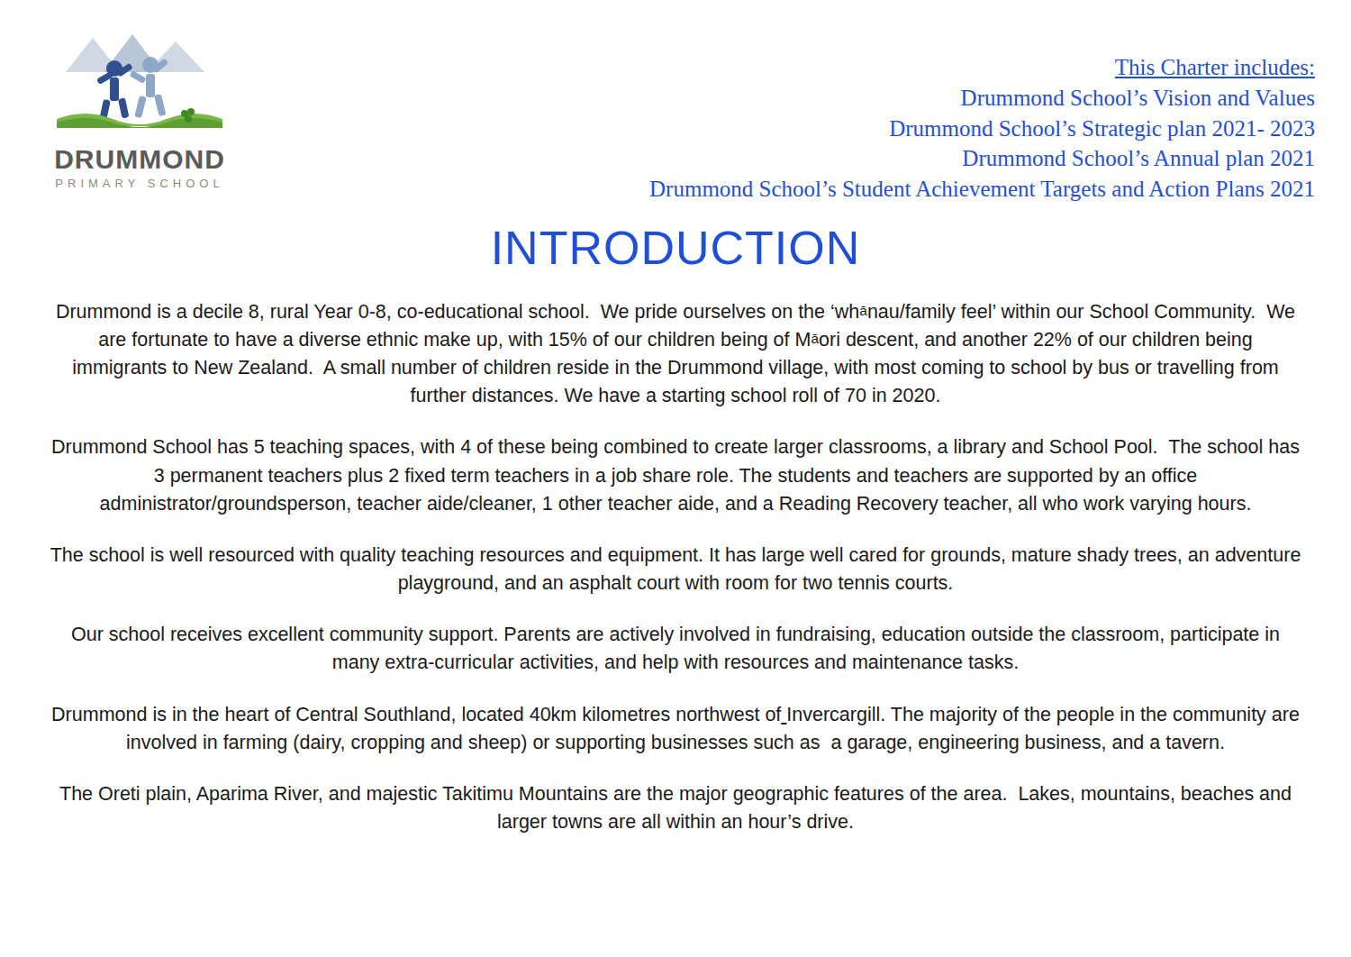DRUMMOND
PRIMARY SCHOOL
This Charter includes:
Drummond School’s Vision and Values
Drummond School’s Strategic plan 2021- 2023
Drummond School’s Annual plan 2021
Drummond School’s Student Achievement Targets and Action Plans 2021
INTRODUCTION
Drummond is a decile 8, rural Year 0-8, co-educational school. We pride ourselves on the ‘whānau/family feel’ within our School Community. We are fortunate to have a diverse ethnic make up, with 15% of our children being of Māori descent, and another 22% of our children being immigrants to New Zealand. A small number of children reside in the Drummond village, with most coming to school by bus or travelling from further distances. We have a starting school roll of 70 in 2020.
Drummond School has 5 teaching spaces, with 4 of these being combined to create larger classrooms, a library and School Pool. The school has 3 permanent teachers plus 2 fixed term teachers in a job share role. The students and teachers are supported by an office administrator/groundsperson, teacher aide/cleaner, 1 other teacher aide, and a Reading Recovery teacher, all who work varying hours.
The school is well resourced with quality teaching resources and equipment. It has large well cared for grounds, mature shady trees, an adventure playground, and an asphalt court with room for two tennis courts.
Our school receives excellent community support. Parents are actively involved in fundraising, education outside the classroom, participate in many extra-curricular activities, and help with resources and maintenance tasks.
Drummond is in the heart of Central Southland, located 40km kilometres northwest of Invercargill. The majority of the people in the community are involved in farming (dairy, cropping and sheep) or supporting businesses such as a garage, engineering business, and a tavern.
The Oreti plain, Aparima River, and majestic Takitimu Mountains are the major geographic features of the area. Lakes, mountains, beaches and larger towns are all within an hour’s drive.